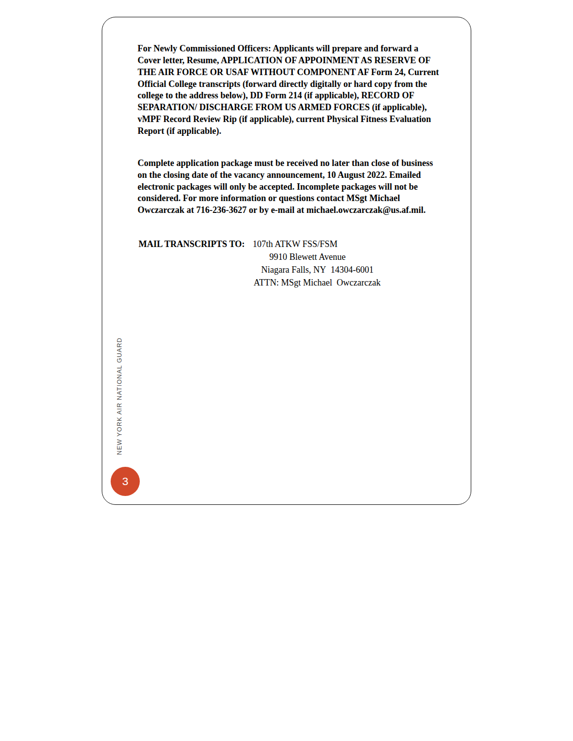For Newly Commissioned Officers: Applicants will prepare and forward a Cover letter, Resume, APPLICATION OF APPOINMENT AS RESERVE OF THE AIR FORCE OR USAF WITHOUT COMPONENT AF Form 24, Current Official College transcripts (forward directly digitally or hard copy from the college to the address below), DD Form 214 (if applicable), RECORD OF SEPARATION/ DISCHARGE FROM US ARMED FORCES (if applicable), vMPF Record Review Rip (if applicable), current Physical Fitness Evaluation Report (if applicable).
Complete application package must be received no later than close of business on the closing date of the vacancy announcement, 10 August 2022. Emailed electronic packages will only be accepted. Incomplete packages will not be considered. For more information or questions contact MSgt Michael Owczarczak at 716-236-3627 or by e-mail at michael.owczarczak@us.af.mil.
MAIL TRANSCRIPTS TO:
107th ATKW FSS/FSM
9910 Blewett Avenue
Niagara Falls, NY 14304-6001
ATTN: MSgt Michael Owczarczak
NEW YORK AIR NATIONAL GUARD
3